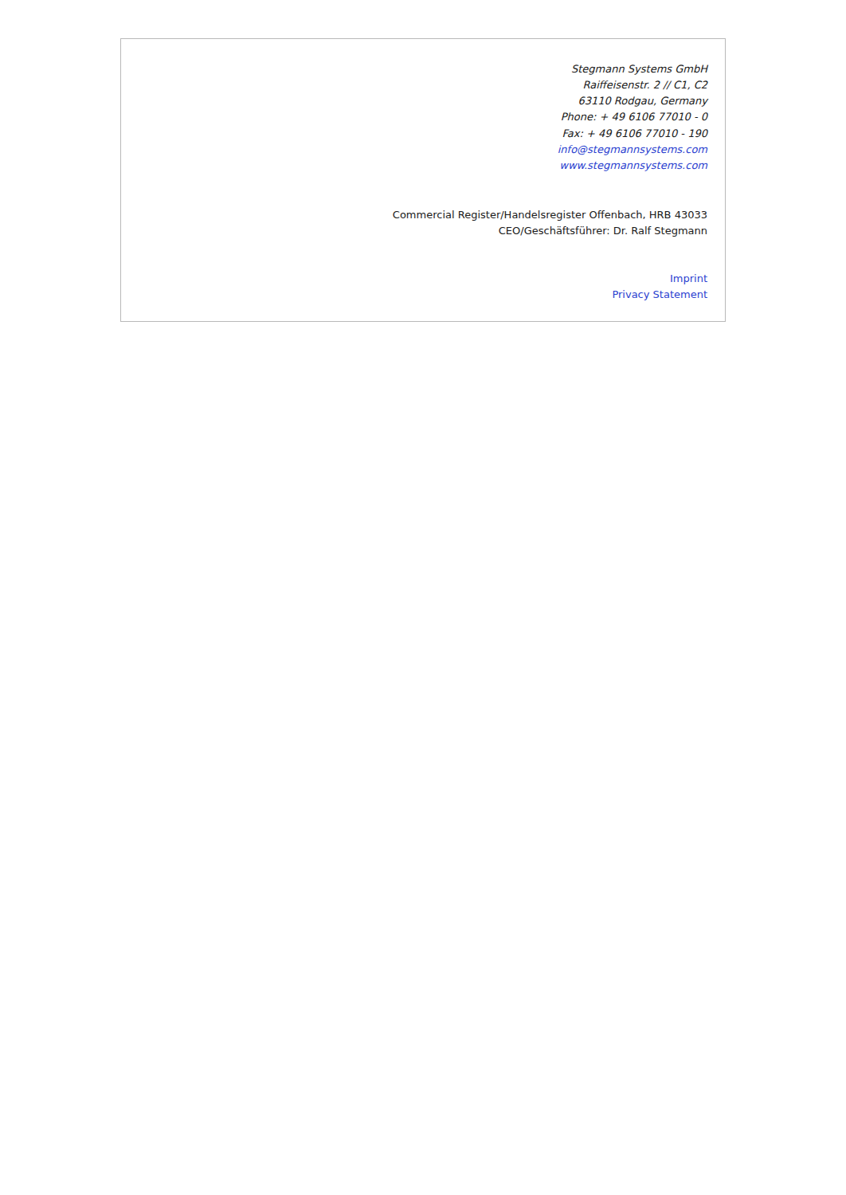Stegmann Systems GmbH
Raiffeisenstr. 2 // C1, C2
63110 Rodgau, Germany
Phone: + 49 6106 77010 - 0
Fax: + 49 6106 77010 - 190
info@stegmannsystems.com
www.stegmannsystems.com
Commercial Register/Handelsregister Offenbach, HRB 43033
CEO/Geschäftsführer: Dr. Ralf Stegmann
Imprint
Privacy Statement